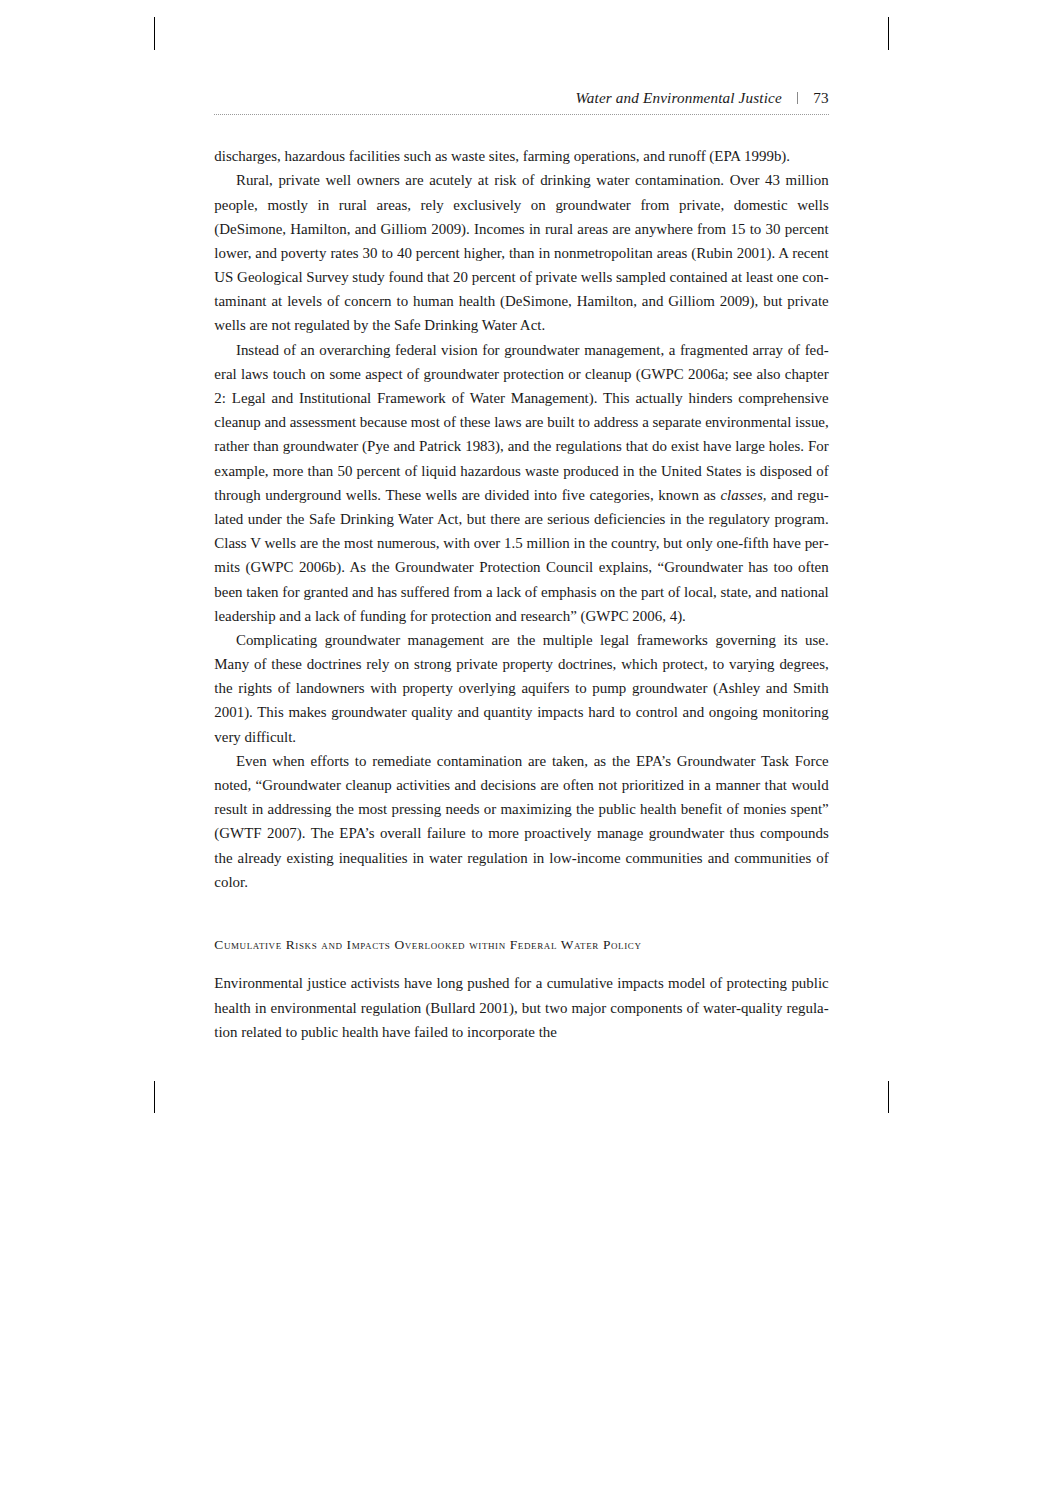Water and Environmental Justice 73
discharges, hazardous facilities such as waste sites, farming operations, and runoff (EPA 1999b).
Rural, private well owners are acutely at risk of drinking water contamination. Over 43 million people, mostly in rural areas, rely exclusively on groundwater from private, domestic wells (DeSimone, Hamilton, and Gilliom 2009). Incomes in rural areas are anywhere from 15 to 30 percent lower, and poverty rates 30 to 40 percent higher, than in nonmetropolitan areas (Rubin 2001). A recent US Geological Survey study found that 20 percent of private wells sampled contained at least one contaminant at levels of concern to human health (DeSimone, Hamilton, and Gilliom 2009), but private wells are not regulated by the Safe Drinking Water Act.
Instead of an overarching federal vision for groundwater management, a fragmented array of federal laws touch on some aspect of groundwater protection or cleanup (GWPC 2006a; see also chapter 2: Legal and Institutional Framework of Water Management). This actually hinders comprehensive cleanup and assessment because most of these laws are built to address a separate environmental issue, rather than groundwater (Pye and Patrick 1983), and the regulations that do exist have large holes. For example, more than 50 percent of liquid hazardous waste produced in the United States is disposed of through underground wells. These wells are divided into five categories, known as classes, and regulated under the Safe Drinking Water Act, but there are serious deficiencies in the regulatory program. Class V wells are the most numerous, with over 1.5 million in the country, but only one-fifth have permits (GWPC 2006b). As the Groundwater Protection Council explains, “Groundwater has too often been taken for granted and has suffered from a lack of emphasis on the part of local, state, and national leadership and a lack of funding for protection and research” (GWPC 2006, 4).
Complicating groundwater management are the multiple legal frameworks governing its use. Many of these doctrines rely on strong private property doctrines, which protect, to varying degrees, the rights of landowners with property overlying aquifers to pump groundwater (Ashley and Smith 2001). This makes groundwater quality and quantity impacts hard to control and ongoing monitoring very difficult.
Even when efforts to remediate contamination are taken, as the EPA’s Groundwater Task Force noted, “Groundwater cleanup activities and decisions are often not prioritized in a manner that would result in addressing the most pressing needs or maximizing the public health benefit of monies spent” (GWTF 2007). The EPA’s overall failure to more proactively manage groundwater thus compounds the already existing inequalities in water regulation in low-income communities and communities of color.
Cumulative Risks and Impacts Overlooked within Federal Water Policy
Environmental justice activists have long pushed for a cumulative impacts model of protecting public health in environmental regulation (Bullard 2001), but two major components of water-quality regulation related to public health have failed to incorporate the